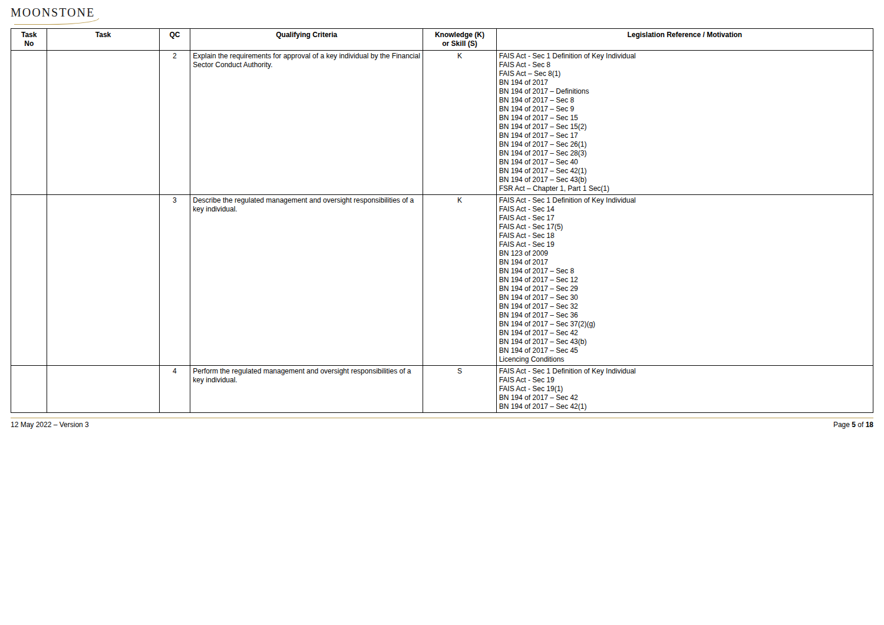MOONSTONE
| Task No | Task | QC | Qualifying Criteria | Knowledge (K) or Skill (S) | Legislation Reference / Motivation |
| --- | --- | --- | --- | --- | --- |
| | | 2 | Explain the requirements for approval of a key individual by the Financial Sector Conduct Authority. | K | FAIS Act - Sec 1 Definition of Key Individual FAIS Act - Sec 8 FAIS Act – Sec 8(1) BN 194 of 2017 BN 194 of 2017 – Definitions BN 194 of 2017 – Sec 8 BN 194 of 2017 – Sec 9 BN 194 of 2017 – Sec 15 BN 194 of 2017 – Sec 15(2) BN 194 of 2017 – Sec 17 BN 194 of 2017 – Sec 26(1) BN 194 of 2017 – Sec 28(3) BN 194 of 2017 – Sec 40 BN 194 of 2017 – Sec 42(1) BN 194 of 2017 – Sec 43(b) FSR Act – Chapter 1, Part 1 Sec(1) |
| | | 3 | Describe the regulated management and oversight responsibilities of a key individual. | K | FAIS Act - Sec 1 Definition of Key Individual FAIS Act - Sec 14 FAIS Act - Sec 17 FAIS Act - Sec 17(5) FAIS Act - Sec 18 FAIS Act - Sec 19 BN 123 of 2009 BN 194 of 2017 BN 194 of 2017 – Sec 8 BN 194 of 2017 – Sec 12 BN 194 of 2017 – Sec 29 BN 194 of 2017 – Sec 30 BN 194 of 2017 – Sec 32 BN 194 of 2017 – Sec 36 BN 194 of 2017 – Sec 37(2)(g) BN 194 of 2017 – Sec 42 BN 194 of 2017 – Sec 43(b) BN 194 of 2017 – Sec 45 Licencing Conditions |
| | | 4 | Perform the regulated management and oversight responsibilities of a key individual. | S | FAIS Act - Sec 1 Definition of Key Individual FAIS Act - Sec 19 FAIS Act - Sec 19(1) BN 194 of 2017 – Sec 42 BN 194 of 2017 – Sec 42(1) |
12 May 2022 – Version 3 Page 5 of 18